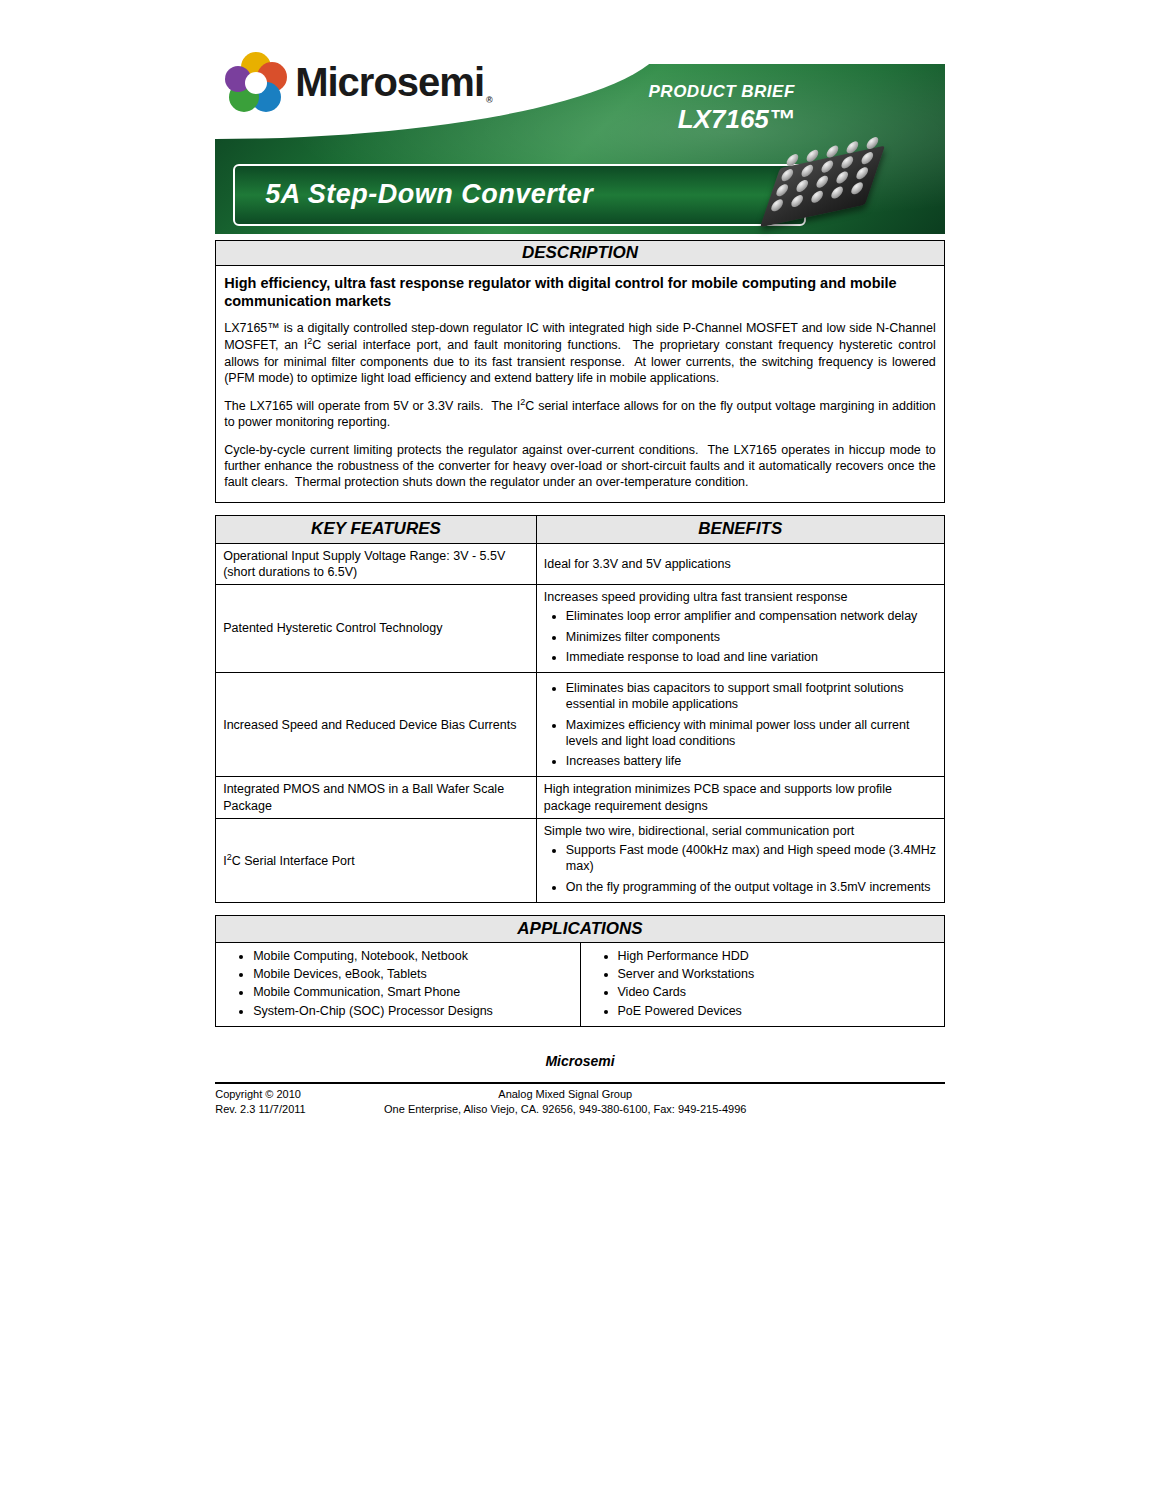Microsemi®
PRODUCT BRIEF
LX7165™
5A Step-Down Converter
DESCRIPTION
High efficiency, ultra fast response regulator with digital control for mobile computing and mobile communication markets
LX7165™ is a digitally controlled step-down regulator IC with integrated high side P-Channel MOSFET and low side N-Channel MOSFET, an I2C serial interface port, and fault monitoring functions. The proprietary constant frequency hysteretic control allows for minimal filter components due to its fast transient response. At lower currents, the switching frequency is lowered (PFM mode) to optimize light load efficiency and extend battery life in mobile applications.
The LX7165 will operate from 5V or 3.3V rails. The I2C serial interface allows for on the fly output voltage margining in addition to power monitoring reporting.
Cycle-by-cycle current limiting protects the regulator against over-current conditions. The LX7165 operates in hiccup mode to further enhance the robustness of the converter for heavy over-load or short-circuit faults and it automatically recovers once the fault clears. Thermal protection shuts down the regulator under an over-temperature condition.
| KEY FEATURES | BENEFITS |
| --- | --- |
| Operational Input Supply Voltage Range: 3V - 5.5V (short durations to 6.5V) | Ideal for 3.3V and 5V applications |
| Patented Hysteretic Control Technology | Increases speed providing ultra fast transient response Eliminates loop error amplifier and compensation network delay Minimizes filter components Immediate response to load and line variation |
| Increased Speed and Reduced Device Bias Currents | Eliminates bias capacitors to support small footprint solutions essential in mobile applications Maximizes efficiency with minimal power loss under all current levels and light load conditions Increases battery life |
| Integrated PMOS and NMOS in a Ball Wafer Scale Package | High integration minimizes PCB space and supports low profile package requirement designs |
| I 2 C Serial Interface Port | Simple two wire, bidirectional, serial communication port Supports Fast mode (400kHz max) and High speed mode (3.4MHz max) On the fly programming of the output voltage in 3.5mV increments |
| APPLICATIONS |
| --- |
| Mobile Computing, Notebook, Netbook Mobile Devices, eBook, Tablets Mobile Communication, Smart Phone System-On-Chip (SOC) Processor Designs | High Performance HDD Server and Workstations Video Cards PoE Powered Devices |
Microsemi
Copyright © 2010
Rev. 2.3 11/7/2011
Analog Mixed Signal Group
One Enterprise, Aliso Viejo, CA. 92656, 949-380-6100, Fax: 949-215-4996